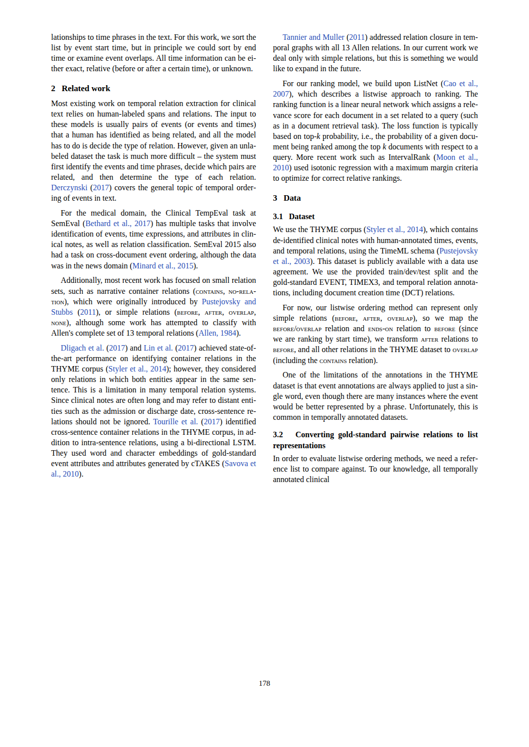lationships to time phrases in the text. For this work, we sort the list by event start time, but in principle we could sort by end time or examine event overlaps. All time information can be either exact, relative (before or after a certain time), or unknown.
2 Related work
Most existing work on temporal relation extraction for clinical text relies on human-labeled spans and relations. The input to these models is usually pairs of events (or events and times) that a human has identified as being related, and all the model has to do is decide the type of relation. However, given an unlabeled dataset the task is much more difficult – the system must first identify the events and time phrases, decide which pairs are related, and then determine the type of each relation. Derczynski (2017) covers the general topic of temporal ordering of events in text.
For the medical domain, the Clinical TempEval task at SemEval (Bethard et al., 2017) has multiple tasks that involve identification of events, time expressions, and attributes in clinical notes, as well as relation classification. SemEval 2015 also had a task on cross-document event ordering, although the data was in the news domain (Minard et al., 2015).
Additionally, most recent work has focused on small relation sets, such as narrative container relations (contains, no-relation), which were originally introduced by Pustejovsky and Stubbs (2011), or simple relations (before, after, overlap, none), although some work has attempted to classify with Allen's complete set of 13 temporal relations (Allen, 1984).
Dligach et al. (2017) and Lin et al. (2017) achieved state-of-the-art performance on identifying container relations in the THYME corpus (Styler et al., 2014); however, they considered only relations in which both entities appear in the same sentence. This is a limitation in many temporal relation systems. Since clinical notes are often long and may refer to distant entities such as the admission or discharge date, cross-sentence relations should not be ignored. Tourille et al. (2017) identified cross-sentence container relations in the THYME corpus, in addition to intra-sentence relations, using a bi-directional LSTM. They used word and character embeddings of gold-standard event attributes and attributes generated by cTAKES (Savova et al., 2010).
Tannier and Muller (2011) addressed relation closure in temporal graphs with all 13 Allen relations. In our current work we deal only with simple relations, but this is something we would like to expand in the future.
For our ranking model, we build upon ListNet (Cao et al., 2007), which describes a listwise approach to ranking. The ranking function is a linear neural network which assigns a relevance score for each document in a set related to a query (such as in a document retrieval task). The loss function is typically based on top-k probability, i.e., the probability of a given document being ranked among the top k documents with respect to a query. More recent work such as IntervalRank (Moon et al., 2010) used isotonic regression with a maximum margin criteria to optimize for correct relative rankings.
3 Data
3.1 Dataset
We use the THYME corpus (Styler et al., 2014), which contains de-identified clinical notes with human-annotated times, events, and temporal relations, using the TimeML schema (Pustejovsky et al., 2003). This dataset is publicly available with a data use agreement. We use the provided train/dev/test split and the gold-standard EVENT, TIMEX3, and temporal relation annotations, including document creation time (DCT) relations.
For now, our listwise ordering method can represent only simple relations (before, after, overlap), so we map the before/overlap relation and ends-on relation to before (since we are ranking by start time), we transform after relations to before, and all other relations in the THYME dataset to overlap (including the contains relation).
One of the limitations of the annotations in the THYME dataset is that event annotations are always applied to just a single word, even though there are many instances where the event would be better represented by a phrase. Unfortunately, this is common in temporally annotated datasets.
3.2 Converting gold-standard pairwise relations to list representations
In order to evaluate listwise ordering methods, we need a reference list to compare against. To our knowledge, all temporally annotated clinical
178